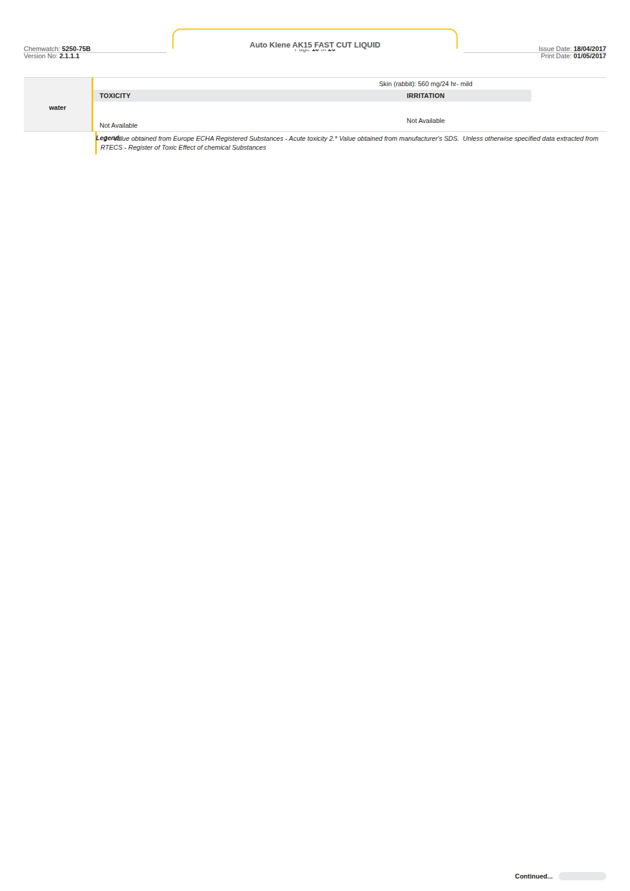Auto Klene AK15 FAST CUT LIQUID
Chemwatch: 5250-75B
Page 10 of 20
Issue Date: 18/04/2017
Version No: 2.1.1.1
Print Date: 01/05/2017
| | | | Skin (rabbit): 560 mg/24 hr- mild | |
| | | TOXICITY | IRRITATION | |
| water | | Not Available | Not Available | |
| | Legend: | 1 Value obtained from Europe ECHA Registered Substances - Acute toxicity 2.* Value obtained from manufacturer's SDS. Unless otherwise specified data extracted from RTECS - Register of Toxic Effect of chemical Substances |
Continued...